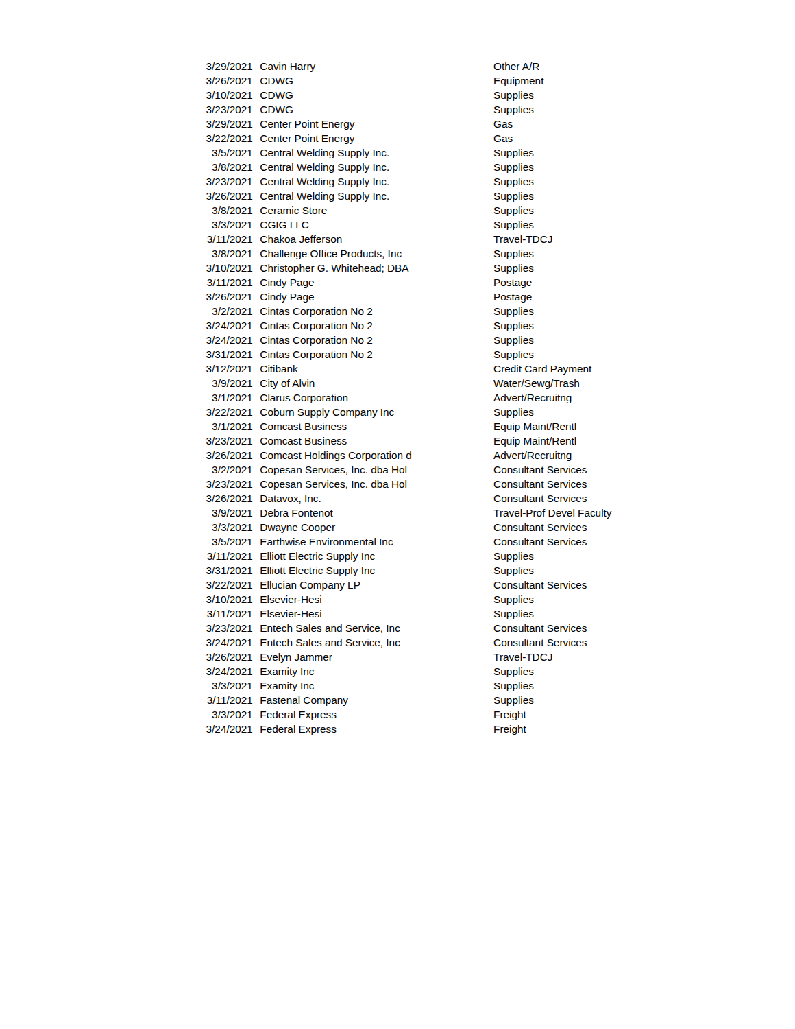| 3/29/2021 | Cavin Harry | Other A/R |
| 3/26/2021 | CDWG | Equipment |
| 3/10/2021 | CDWG | Supplies |
| 3/23/2021 | CDWG | Supplies |
| 3/29/2021 | Center Point Energy | Gas |
| 3/22/2021 | Center Point Energy | Gas |
| 3/5/2021 | Central Welding Supply Inc. | Supplies |
| 3/8/2021 | Central Welding Supply Inc. | Supplies |
| 3/23/2021 | Central Welding Supply Inc. | Supplies |
| 3/26/2021 | Central Welding Supply Inc. | Supplies |
| 3/8/2021 | Ceramic Store | Supplies |
| 3/3/2021 | CGIG LLC | Supplies |
| 3/11/2021 | Chakoa Jefferson | Travel-TDCJ |
| 3/8/2021 | Challenge Office Products, Inc | Supplies |
| 3/10/2021 | Christopher G. Whitehead; DBA | Supplies |
| 3/11/2021 | Cindy Page | Postage |
| 3/26/2021 | Cindy Page | Postage |
| 3/2/2021 | Cintas Corporation No 2 | Supplies |
| 3/24/2021 | Cintas Corporation No 2 | Supplies |
| 3/24/2021 | Cintas Corporation No 2 | Supplies |
| 3/31/2021 | Cintas Corporation No 2 | Supplies |
| 3/12/2021 | Citibank | Credit Card Payment |
| 3/9/2021 | City of Alvin | Water/Sewg/Trash |
| 3/1/2021 | Clarus Corporation | Advert/Recruitng |
| 3/22/2021 | Coburn Supply Company Inc | Supplies |
| 3/1/2021 | Comcast Business | Equip Maint/Rentl |
| 3/23/2021 | Comcast Business | Equip Maint/Rentl |
| 3/26/2021 | Comcast Holdings Corporation d | Advert/Recruitng |
| 3/2/2021 | Copesan Services, Inc. dba Hol | Consultant Services |
| 3/23/2021 | Copesan Services, Inc. dba Hol | Consultant Services |
| 3/26/2021 | Datavox, Inc. | Consultant Services |
| 3/9/2021 | Debra Fontenot | Travel-Prof Devel Faculty |
| 3/3/2021 | Dwayne Cooper | Consultant Services |
| 3/5/2021 | Earthwise Environmental Inc | Consultant Services |
| 3/11/2021 | Elliott Electric Supply Inc | Supplies |
| 3/31/2021 | Elliott Electric Supply Inc | Supplies |
| 3/22/2021 | Ellucian Company LP | Consultant Services |
| 3/10/2021 | Elsevier-Hesi | Supplies |
| 3/11/2021 | Elsevier-Hesi | Supplies |
| 3/23/2021 | Entech Sales and Service, Inc | Consultant Services |
| 3/24/2021 | Entech Sales and Service, Inc | Consultant Services |
| 3/26/2021 | Evelyn Jammer | Travel-TDCJ |
| 3/24/2021 | Examity Inc | Supplies |
| 3/3/2021 | Examity Inc | Supplies |
| 3/11/2021 | Fastenal Company | Supplies |
| 3/3/2021 | Federal Express | Freight |
| 3/24/2021 | Federal Express | Freight |